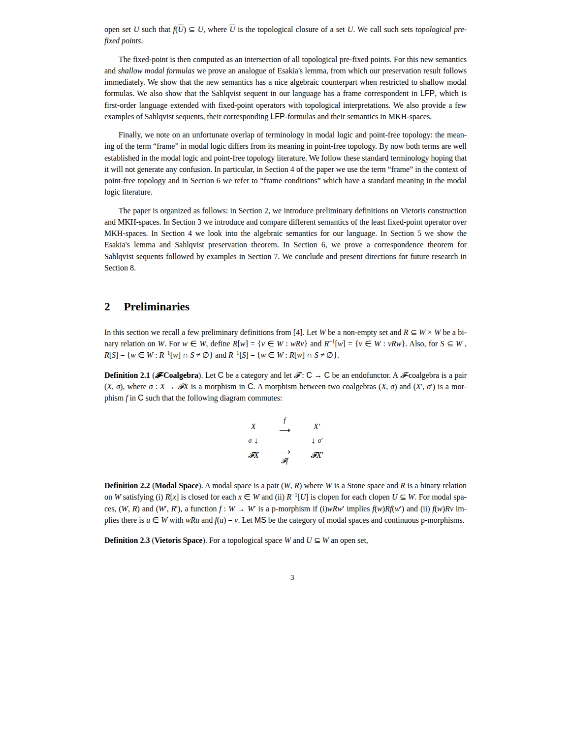open set U such that f(U) ⊆ U, where U is the topological closure of a set U. We call such sets topological pre-fixed points.
The fixed-point is then computed as an intersection of all topological pre-fixed points. For this new semantics and shallow modal formulas we prove an analogue of Esakia's lemma, from which our preservation result follows immediately. We show that the new semantics has a nice algebraic counterpart when restricted to shallow modal formulas. We also show that the Sahlqvist sequent in our language has a frame correspondent in LFP, which is first-order language extended with fixed-point operators with topological interpretations. We also provide a few examples of Sahlqvist sequents, their corresponding LFP-formulas and their semantics in MKH-spaces.
Finally, we note on an unfortunate overlap of terminology in modal logic and point-free topology: the meaning of the term “frame” in modal logic differs from its meaning in point-free topology. By now both terms are well established in the modal logic and point-free topology literature. We follow these standard terminology hoping that it will not generate any confusion. In particular, in Section 4 of the paper we use the term “frame” in the context of point-free topology and in Section 6 we refer to “frame conditions” which have a standard meaning in the modal logic literature.
The paper is organized as follows: in Section 2, we introduce preliminary definitions on Vietoris construction and MKH-spaces. In Section 3 we introduce and compare different semantics of the least fixed-point operator over MKH-spaces. In Section 4 we look into the algebraic semantics for our language. In Section 5 we show the Esakia's lemma and Sahlqvist preservation theorem. In Section 6, we prove a correspondence theorem for Sahlqvist sequents followed by examples in Section 7. We conclude and present directions for future research in Section 8.
2 Preliminaries
In this section we recall a few preliminary definitions from [4]. Let W be a non-empty set and R ⊆ W × W be a binary relation on W. For w ∈ W, define R[w] = {v ∈ W : wRv} and R−1[w] = {v ∈ W : vRw}. Also, for S ⊆ W , R[S] = {w ∈ W : R−1[w] ∩ S ≠ ∅} and R−1[S] = {w ∈ W : R[w] ∩ S ≠ ∅}.
Definition 2.1 (𝓕-Coalgebra). Let C be a category and let 𝓕 : C → C be an endofunctor. A 𝓕-coalgebra is a pair (X, σ), where σ : X → 𝓕X is a morphism in C. A morphism between two coalgebras (X, σ) and (X′, σ′) is a morphism f in C such that the following diagram commutes:
| X | f ⟶ | X ′ |
| σ ↓ | | ↓ σ ′ |
| 𝓕 X | ⟶ 𝓕 f | 𝓕 X ′ |
Definition 2.2 (Modal Space). A modal space is a pair (W, R) where W is a Stone space and R is a binary relation on W satisfying (i) R[x] is closed for each x ∈ W and (ii) R−1[U] is clopen for each clopen U ⊆ W. For modal spaces, (W, R) and (W′, R′), a function f : W → W′ is a p-morphism if (i)wRw′ implies f(w)Rf(w′) and (ii) f(w)Rv implies there is u ∈ W with wRu and f(u) = v. Let MS be the category of modal spaces and continuous p-morphisms.
Definition 2.3 (Vietoris Space). For a topological space W and U ⊆ W an open set,
3